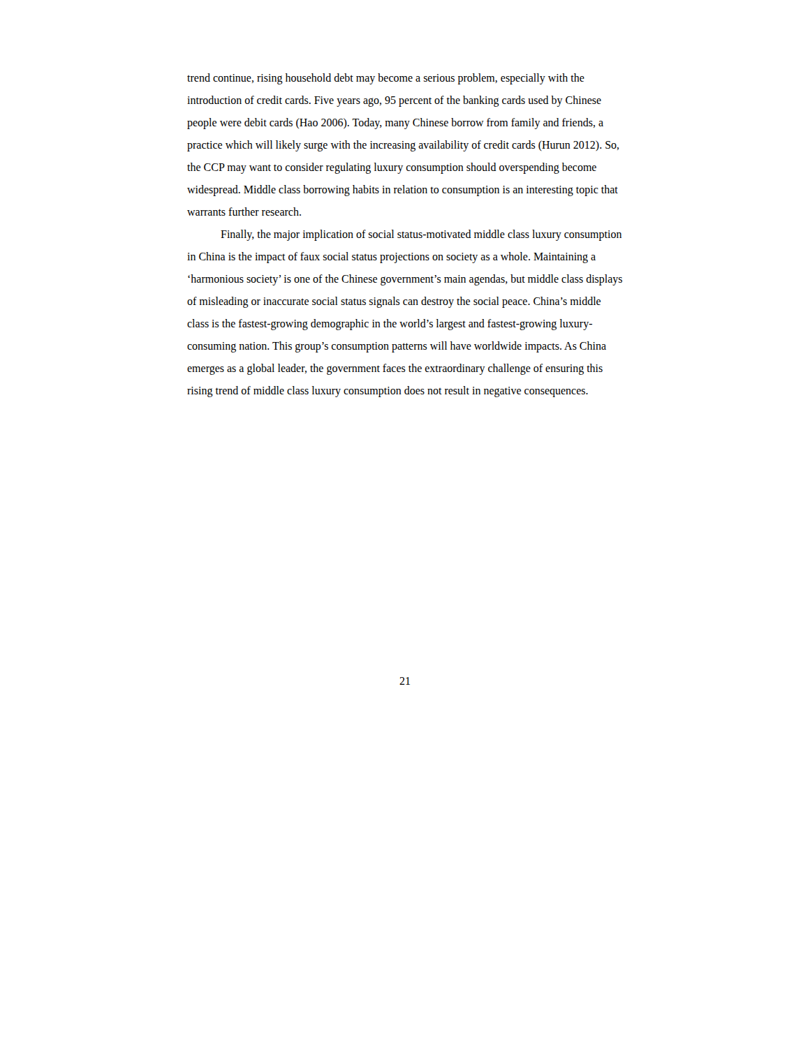trend continue, rising household debt may become a serious problem, especially with the introduction of credit cards. Five years ago, 95 percent of the banking cards used by Chinese people were debit cards (Hao 2006). Today, many Chinese borrow from family and friends, a practice which will likely surge with the increasing availability of credit cards (Hurun 2012). So, the CCP may want to consider regulating luxury consumption should overspending become widespread. Middle class borrowing habits in relation to consumption is an interesting topic that warrants further research.
Finally, the major implication of social status-motivated middle class luxury consumption in China is the impact of faux social status projections on society as a whole. Maintaining a ‘harmonious society’ is one of the Chinese government’s main agendas, but middle class displays of misleading or inaccurate social status signals can destroy the social peace. China’s middle class is the fastest-growing demographic in the world’s largest and fastest-growing luxury-consuming nation. This group’s consumption patterns will have worldwide impacts. As China emerges as a global leader, the government faces the extraordinary challenge of ensuring this rising trend of middle class luxury consumption does not result in negative consequences.
21